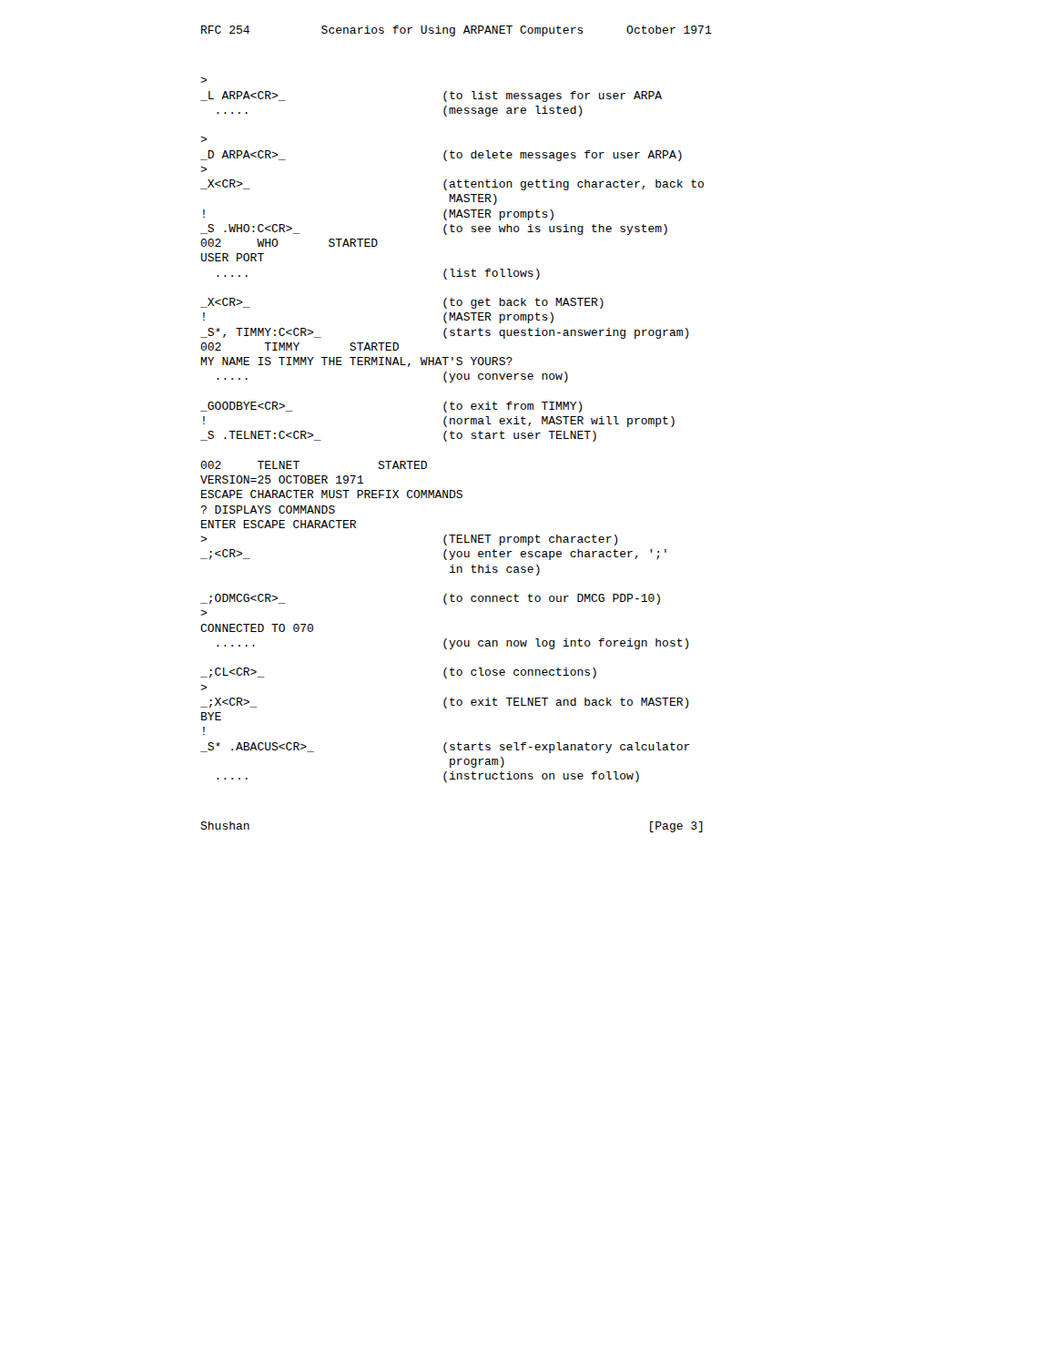RFC 254          Scenarios for Using ARPANET Computers      October 1971
>
_L ARPA<CR>_                      (to list messages for user ARPA
  .....                           (message are listed)

>
_D ARPA<CR>_                      (to delete messages for user ARPA)
>
_X<CR>_                           (attention getting character, back to
                                   MASTER)
!                                 (MASTER prompts)
_S .WHO:C<CR>_                    (to see who is using the system)
002     WHO       STARTED
USER PORT
  .....                           (list follows)

_X<CR>_                           (to get back to MASTER)
!                                 (MASTER prompts)
_S*, TIMMY:C<CR>_                 (starts question-answering program)
002      TIMMY       STARTED
MY NAME IS TIMMY THE TERMINAL, WHAT'S YOURS?
  .....                           (you converse now)

_GOODBYE<CR>_                     (to exit from TIMMY)
!                                 (normal exit, MASTER will prompt)
_S .TELNET:C<CR>_                 (to start user TELNET)

002     TELNET           STARTED
VERSION=25 OCTOBER 1971
ESCAPE CHARACTER MUST PREFIX COMMANDS
? DISPLAYS COMMANDS
ENTER ESCAPE CHARACTER
>                                 (TELNET prompt character)
_;<CR>_                           (you enter escape character, ';'
                                   in this case)

_;ODMCG<CR>_                      (to connect to our DMCG PDP-10)
>
CONNECTED TO 070
  ......                          (you can now log into foreign host)

_;CL<CR>_                         (to close connections)
>
_;X<CR>_                          (to exit TELNET and back to MASTER)
BYE
!
_S* .ABACUS<CR>_                  (starts self-explanatory calculator
                                   program)
  .....                           (instructions on use follow)
Shushan                                                        [Page 3]